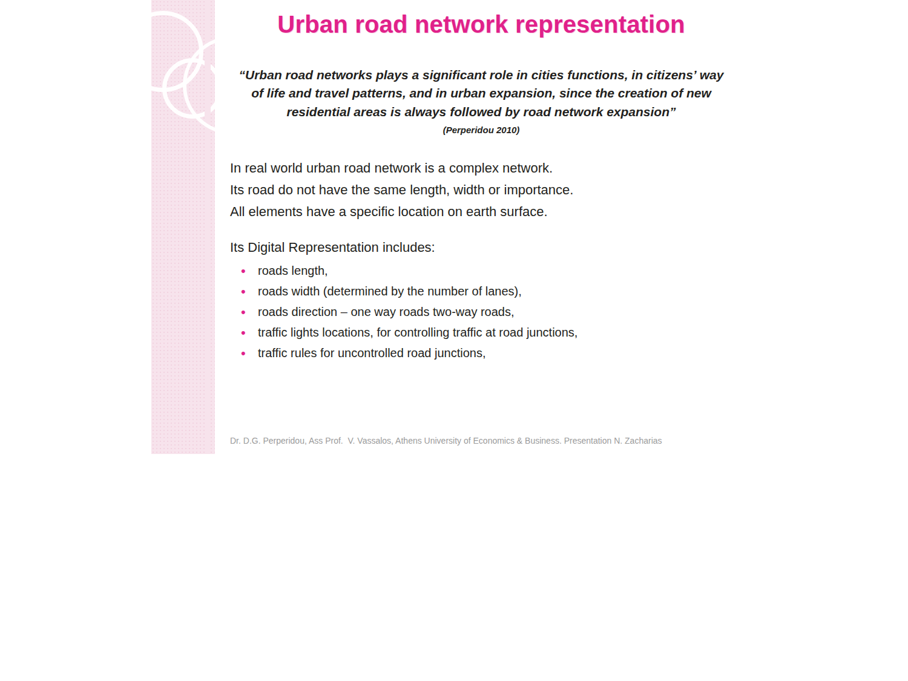Urban road network representation
“Urban road networks plays a significant role in cities functions, in citizens’ way of life and travel patterns, and in urban expansion, since the creation of new residential areas is always followed by road network expansion”
(Perperidou 2010)
In real world urban road network is a complex network.
Its road do not have the same length, width or importance.
All elements have a specific location on earth surface.
Its Digital Representation includes:
roads length,
roads width (determined by the number of lanes),
roads direction – one way roads two-way roads,
traffic lights locations, for controlling traffic at road junctions,
traffic rules for uncontrolled road junctions,
Dr. D.G. Perperidou, Ass Prof. V. Vassalos, Athens University of Economics & Business. Presentation N. Zacharias